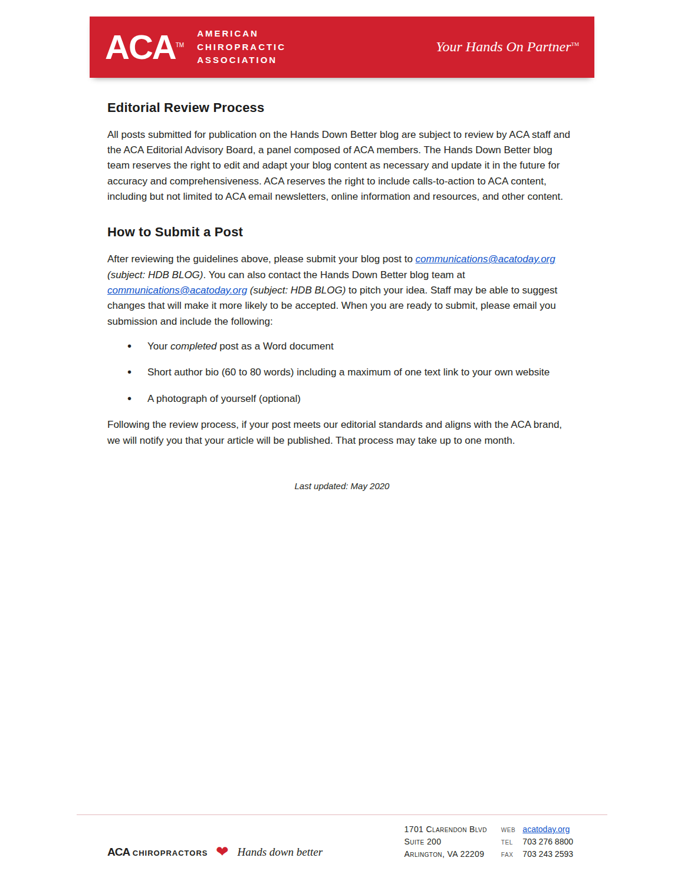ACATM
American Chiropractic Association
Your Hands On PartnerTM
Editorial Review Process
All posts submitted for publication on the Hands Down Better blog are subject to review by ACA staff and the ACA Editorial Advisory Board, a panel composed of ACA members. The Hands Down Better blog team reserves the right to edit and adapt your blog content as necessary and update it in the future for accuracy and comprehensiveness. ACA reserves the right to include calls-to-action to ACA content, including but not limited to ACA email newsletters, online information and resources, and other content.
How to Submit a Post
After reviewing the guidelines above, please submit your blog post to communications@acatoday.org (subject: HDB BLOG). You can also contact the Hands Down Better blog team at communications@acatoday.org (subject: HDB BLOG) to pitch your idea. Staff may be able to suggest changes that will make it more likely to be accepted. When you are ready to submit, please email you submission and include the following:
Your completed post as a Word document
Short author bio (60 to 80 words) including a maximum of one text link to your own website
A photograph of yourself (optional)
Following the review process, if your post meets our editorial standards and aligns with the ACA brand, we will notify you that your article will be published. That process may take up to one month.
Last updated: May 2020
ACA CHIROPRACTORS
❤
Hands down better
| 1701 Clarendon Blvd | web | acatoday.org |
| Suite 200 | tel | 703 276 8800 |
| Arlington, VA 22209 | fax | 703 243 2593 |